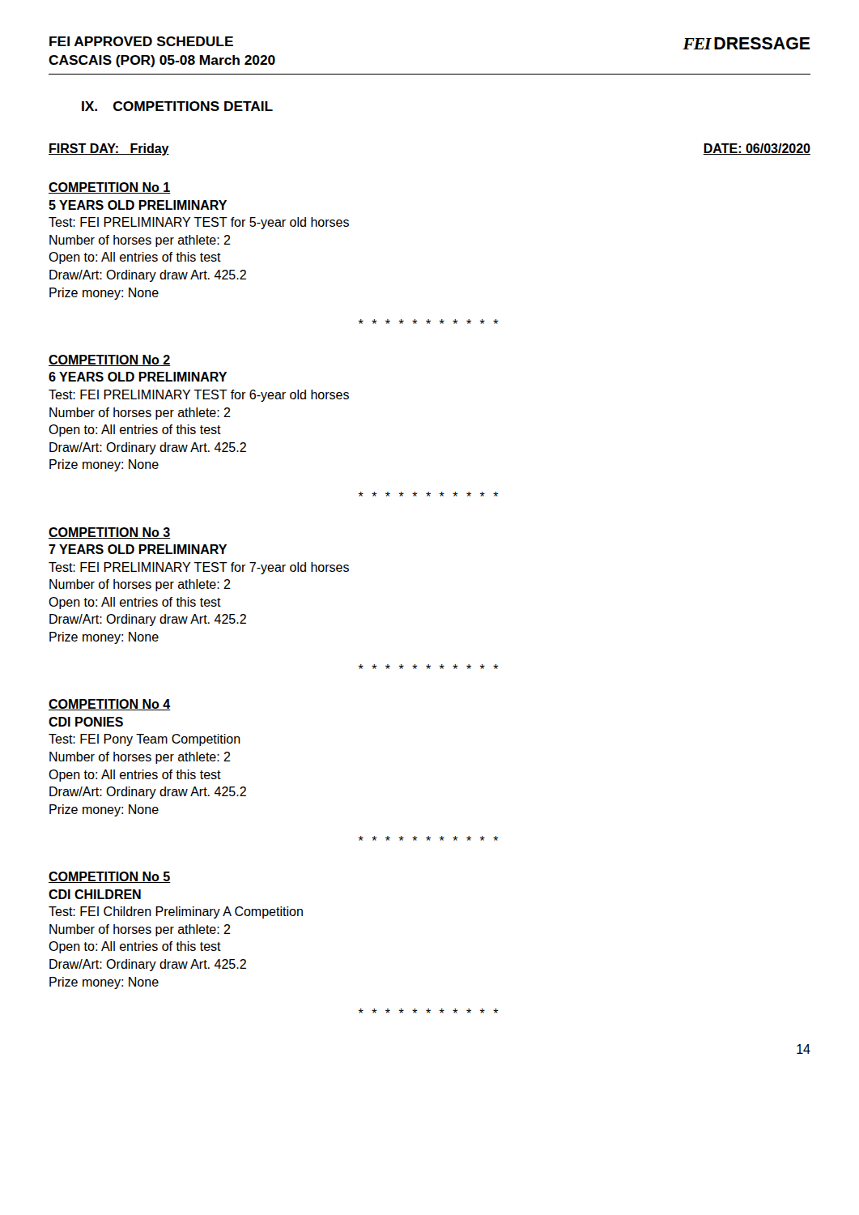FEI APPROVED SCHEDULE
CASCAIS (POR) 05-08 March 2020
FEIDRESSAGE
IX. COMPETITIONS DETAIL
FIRST DAY: Friday DATE: 06/03/2020
COMPETITION No 1
5 YEARS OLD PRELIMINARY
Test: FEI PRELIMINARY TEST for 5-year old horses
Number of horses per athlete: 2
Open to: All entries of this test
Draw/Art: Ordinary draw Art. 425.2
Prize money: None
* * * * * * * * * * *
COMPETITION No 2
6 YEARS OLD PRELIMINARY
Test: FEI PRELIMINARY TEST for 6-year old horses
Number of horses per athlete: 2
Open to: All entries of this test
Draw/Art: Ordinary draw Art. 425.2
Prize money: None
* * * * * * * * * * *
COMPETITION No 3
7 YEARS OLD PRELIMINARY
Test: FEI PRELIMINARY TEST for 7-year old horses
Number of horses per athlete: 2
Open to: All entries of this test
Draw/Art: Ordinary draw Art. 425.2
Prize money: None
* * * * * * * * * * *
COMPETITION No 4
CDI PONIES
Test: FEI Pony Team Competition
Number of horses per athlete: 2
Open to: All entries of this test
Draw/Art: Ordinary draw Art. 425.2
Prize money: None
* * * * * * * * * * *
COMPETITION No 5
CDI CHILDREN
Test: FEI Children Preliminary A Competition
Number of horses per athlete: 2
Open to: All entries of this test
Draw/Art: Ordinary draw Art. 425.2
Prize money: None
* * * * * * * * * * *
14